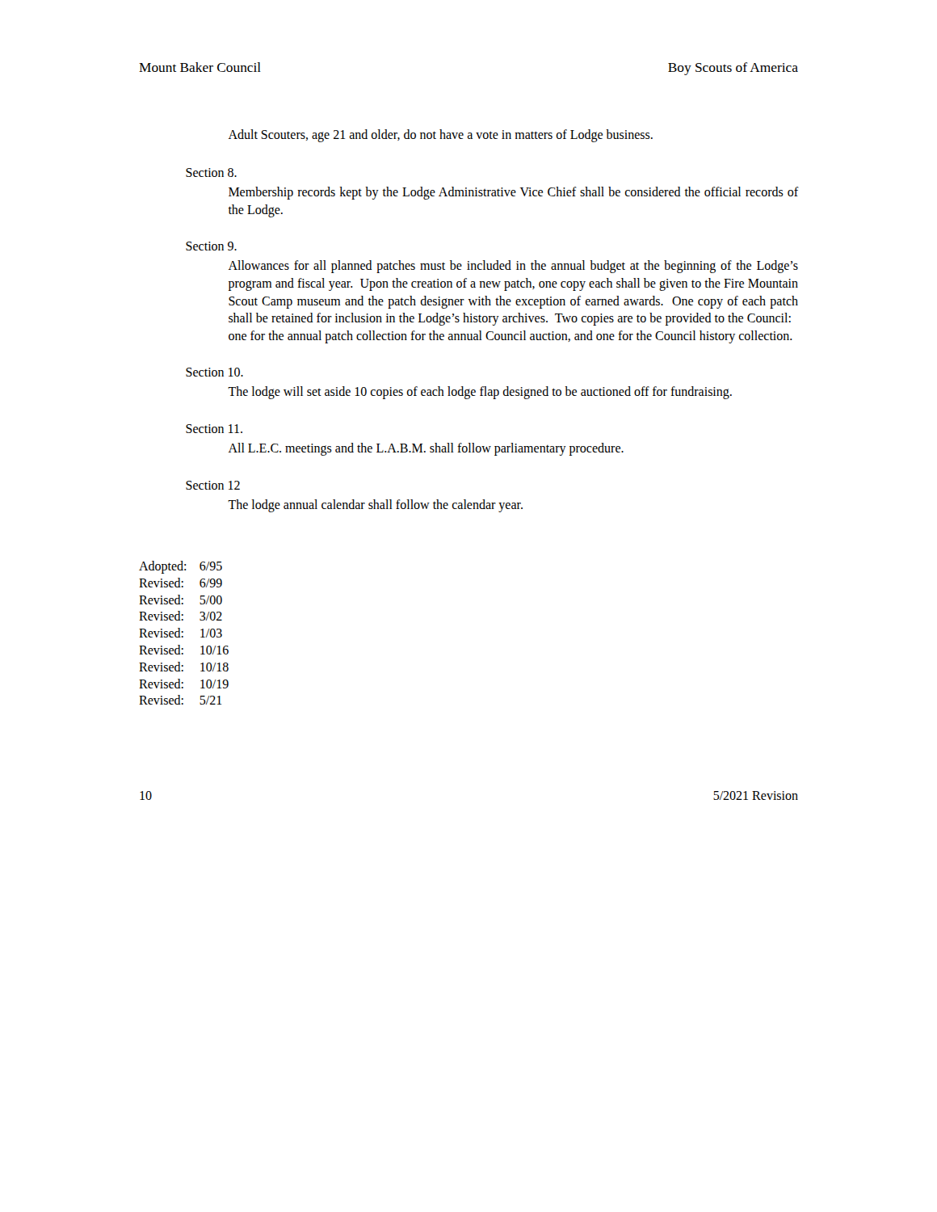Mount Baker Council Boy Scouts of America
Adult Scouters, age 21 and older, do not have a vote in matters of Lodge business.
Section 8.
Membership records kept by the Lodge Administrative Vice Chief shall be considered the official records of the Lodge.
Section 9.
Allowances for all planned patches must be included in the annual budget at the beginning of the Lodge’s program and fiscal year. Upon the creation of a new patch, one copy each shall be given to the Fire Mountain Scout Camp museum and the patch designer with the exception of earned awards. One copy of each patch shall be retained for inclusion in the Lodge’s history archives. Two copies are to be provided to the Council: one for the annual patch collection for the annual Council auction, and one for the Council history collection.
Section 10.
The lodge will set aside 10 copies of each lodge flap designed to be auctioned off for fundraising.
Section 11.
All L.E.C. meetings and the L.A.B.M. shall follow parliamentary procedure.
Section 12
The lodge annual calendar shall follow the calendar year.
| Adopted: | 6/95 |
| Revised: | 6/99 |
| Revised: | 5/00 |
| Revised: | 3/02 |
| Revised: | 1/03 |
| Revised: | 10/16 |
| Revised: | 10/18 |
| Revised: | 10/19 |
| Revised: | 5/21 |
10 5/2021 Revision